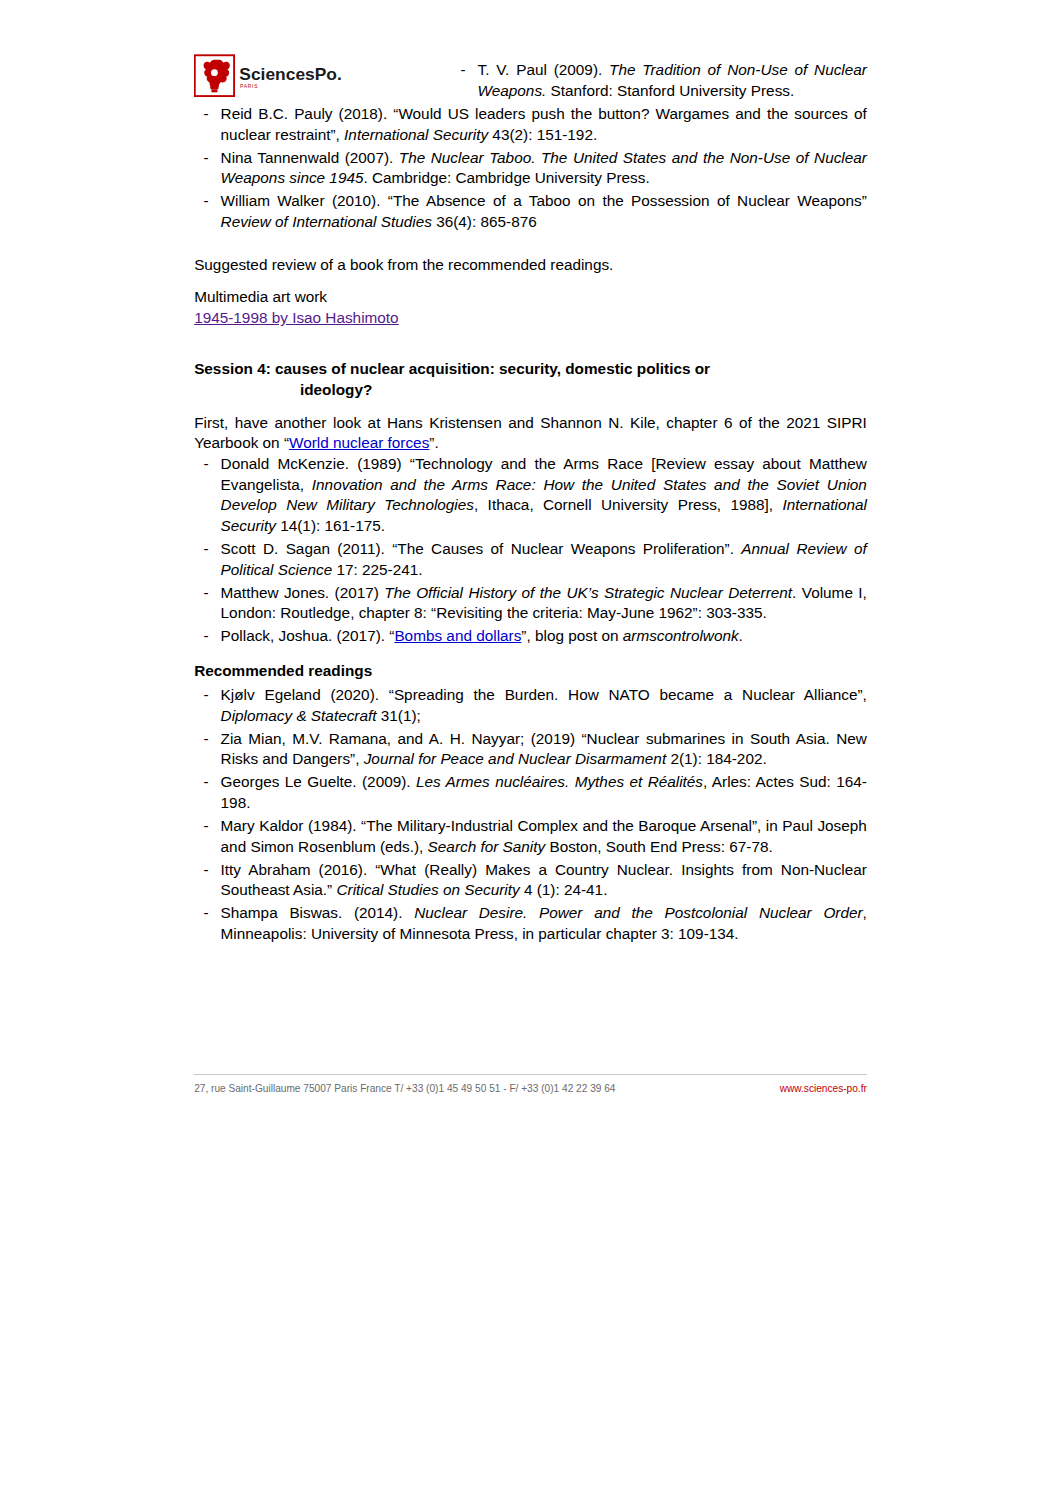SciencesPo. PARIS
T. V. Paul (2009). The Tradition of Non-Use of Nuclear Weapons. Stanford: Stanford University Press.
Reid B.C. Pauly (2018). “Would US leaders push the button? Wargames and the sources of nuclear restraint”, International Security 43(2): 151-192.
Nina Tannenwald (2007). The Nuclear Taboo. The United States and the Non-Use of Nuclear Weapons since 1945. Cambridge: Cambridge University Press.
William Walker (2010). “The Absence of a Taboo on the Possession of Nuclear Weapons” Review of International Studies 36(4): 865-876
Suggested review of a book from the recommended readings.
Multimedia art work
1945-1998 by Isao Hashimoto
Session 4: causes of nuclear acquisition: security, domestic politics or
ideology?
First, have another look at Hans Kristensen and Shannon N. Kile, chapter 6 of the 2021 SIPRI Yearbook on “World nuclear forces”.
Donald McKenzie. (1989) “Technology and the Arms Race [Review essay about Matthew Evangelista, Innovation and the Arms Race: How the United States and the Soviet Union Develop New Military Technologies, Ithaca, Cornell University Press, 1988], International Security 14(1): 161-175.
Scott D. Sagan (2011). “The Causes of Nuclear Weapons Proliferation”. Annual Review of Political Science 17: 225-241.
Matthew Jones. (2017) The Official History of the UK’s Strategic Nuclear Deterrent. Volume I, London: Routledge, chapter 8: “Revisiting the criteria: May-June 1962”: 303-335.
Pollack, Joshua. (2017). “Bombs and dollars”, blog post on armscontrolwonk.
Recommended readings
Kjølv Egeland (2020). “Spreading the Burden. How NATO became a Nuclear Alliance”, Diplomacy & Statecraft 31(1);
Zia Mian, M.V. Ramana, and A. H. Nayyar; (2019) “Nuclear submarines in South Asia. New Risks and Dangers”, Journal for Peace and Nuclear Disarmament 2(1): 184-202.
Georges Le Guelte. (2009). Les Armes nucléaires. Mythes et Réalités, Arles: Actes Sud: 164-198.
Mary Kaldor (1984). “The Military-Industrial Complex and the Baroque Arsenal”, in Paul Joseph and Simon Rosenblum (eds.), Search for Sanity Boston, South End Press: 67-78.
Itty Abraham (2016). “What (Really) Makes a Country Nuclear. Insights from Non-Nuclear Southeast Asia.” Critical Studies on Security 4 (1): 24-41.
Shampa Biswas. (2014). Nuclear Desire. Power and the Postcolonial Nuclear Order, Minneapolis: University of Minnesota Press, in particular chapter 3: 109-134.
27, rue Saint-Guillaume 75007 Paris France T/ +33 (0)1 45 49 50 51 - F/ +33 (0)1 42 22 39 64
www.sciences-po.fr